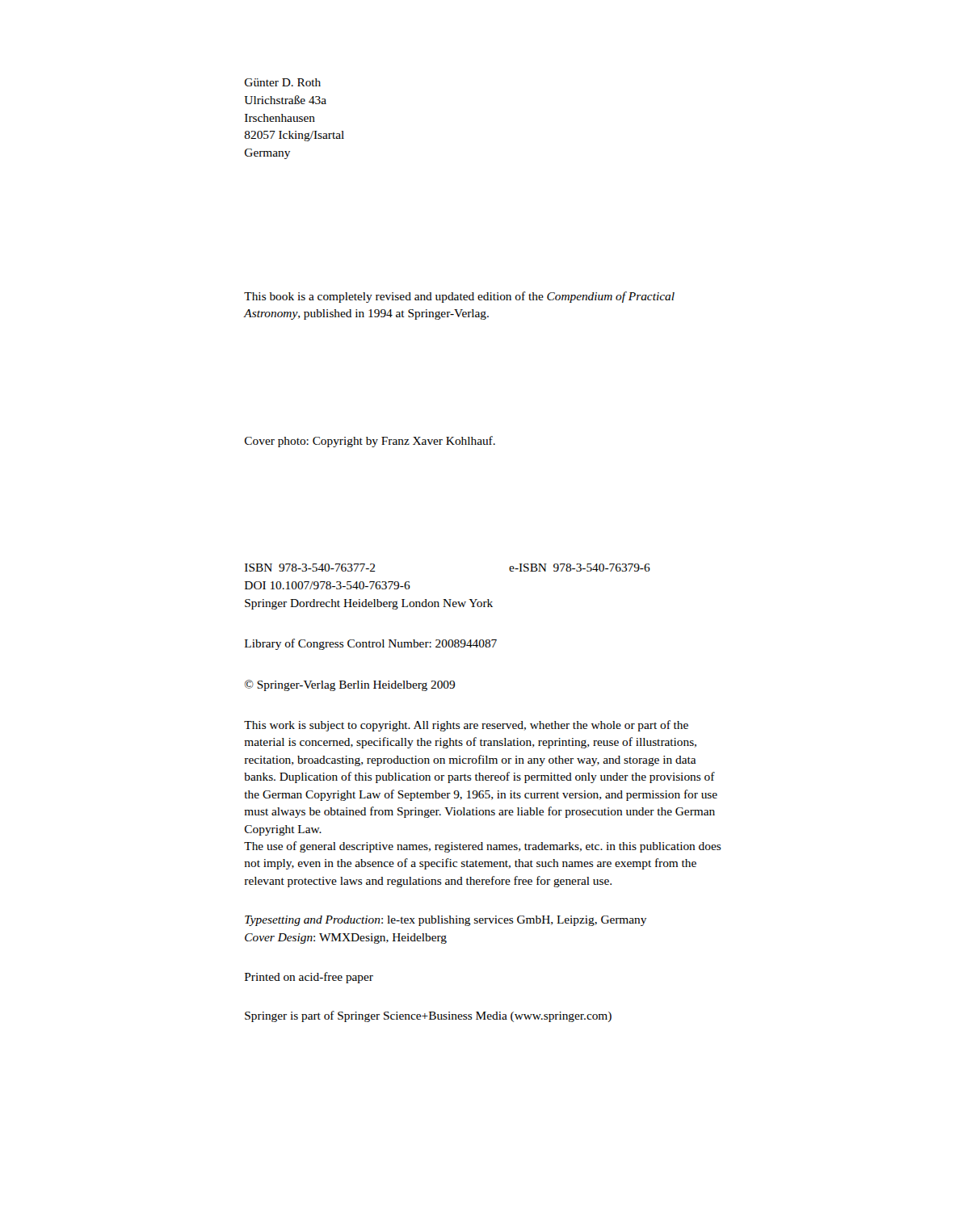Günter D. Roth
Ulrichstraße 43a
Irschenhausen
82057 Icking/Isartal
Germany
This book is a completely revised and updated edition of the Compendium of Practical Astronomy, published in 1994 at Springer-Verlag.
Cover photo: Copyright by Franz Xaver Kohlhauf.
ISBN 978-3-540-76377-2 e-ISBN 978-3-540-76379-6 DOI 10.1007/978-3-540-76379-6 Springer Dordrecht Heidelberg London New York
Library of Congress Control Number: 2008944087
© Springer-Verlag Berlin Heidelberg 2009
This work is subject to copyright. All rights are reserved, whether the whole or part of the material is concerned, specifically the rights of translation, reprinting, reuse of illustrations, recitation, broadcasting, reproduction on microfilm or in any other way, and storage in data banks. Duplication of this publication or parts thereof is permitted only under the provisions of the German Copyright Law of September 9, 1965, in its current version, and permission for use must always be obtained from Springer. Violations are liable for prosecution under the German Copyright Law.
The use of general descriptive names, registered names, trademarks, etc. in this publication does not imply, even in the absence of a specific statement, that such names are exempt from the relevant protective laws and regulations and therefore free for general use.
Typesetting and Production: le-tex publishing services GmbH, Leipzig, Germany
Cover Design: WMXDesign, Heidelberg
Printed on acid-free paper
Springer is part of Springer Science+Business Media (www.springer.com)